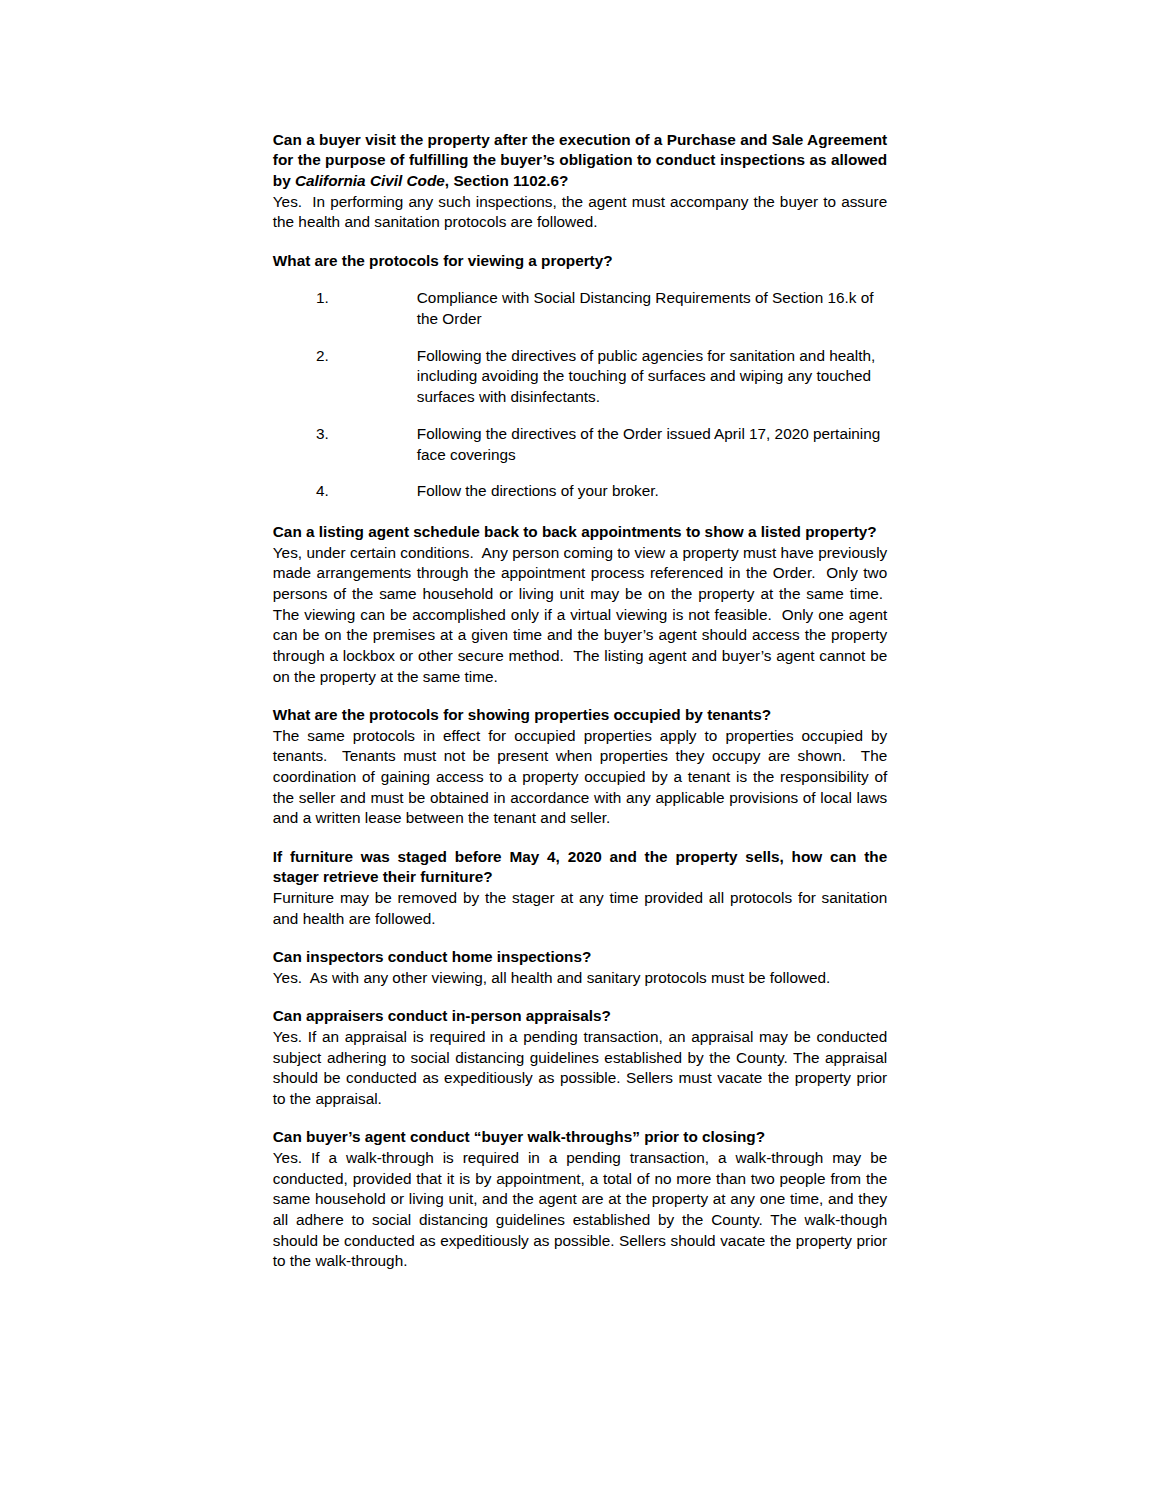Can a buyer visit the property after the execution of a Purchase and Sale Agreement for the purpose of fulfilling the buyer’s obligation to conduct inspections as allowed by California Civil Code, Section 1102.6?
Yes. In performing any such inspections, the agent must accompany the buyer to assure the health and sanitation protocols are followed.
What are the protocols for viewing a property?
Compliance with Social Distancing Requirements of Section 16.k of the Order
Following the directives of public agencies for sanitation and health, including avoiding the touching of surfaces and wiping any touched surfaces with disinfectants.
Following the directives of the Order issued April 17, 2020 pertaining face coverings
Follow the directions of your broker.
Can a listing agent schedule back to back appointments to show a listed property?
Yes, under certain conditions. Any person coming to view a property must have previously made arrangements through the appointment process referenced in the Order. Only two persons of the same household or living unit may be on the property at the same time. The viewing can be accomplished only if a virtual viewing is not feasible. Only one agent can be on the premises at a given time and the buyer’s agent should access the property through a lockbox or other secure method. The listing agent and buyer’s agent cannot be on the property at the same time.
What are the protocols for showing properties occupied by tenants?
The same protocols in effect for occupied properties apply to properties occupied by tenants. Tenants must not be present when properties they occupy are shown. The coordination of gaining access to a property occupied by a tenant is the responsibility of the seller and must be obtained in accordance with any applicable provisions of local laws and a written lease between the tenant and seller.
If furniture was staged before May 4, 2020 and the property sells, how can the stager retrieve their furniture?
Furniture may be removed by the stager at any time provided all protocols for sanitation and health are followed.
Can inspectors conduct home inspections?
Yes. As with any other viewing, all health and sanitary protocols must be followed.
Can appraisers conduct in-person appraisals?
Yes. If an appraisal is required in a pending transaction, an appraisal may be conducted subject adhering to social distancing guidelines established by the County. The appraisal should be conducted as expeditiously as possible. Sellers must vacate the property prior to the appraisal.
Can buyer’s agent conduct “buyer walk-throughs” prior to closing?
Yes. If a walk-through is required in a pending transaction, a walk-through may be conducted, provided that it is by appointment, a total of no more than two people from the same household or living unit, and the agent are at the property at any one time, and they all adhere to social distancing guidelines established by the County. The walk-though should be conducted as expeditiously as possible. Sellers should vacate the property prior to the walk-through.